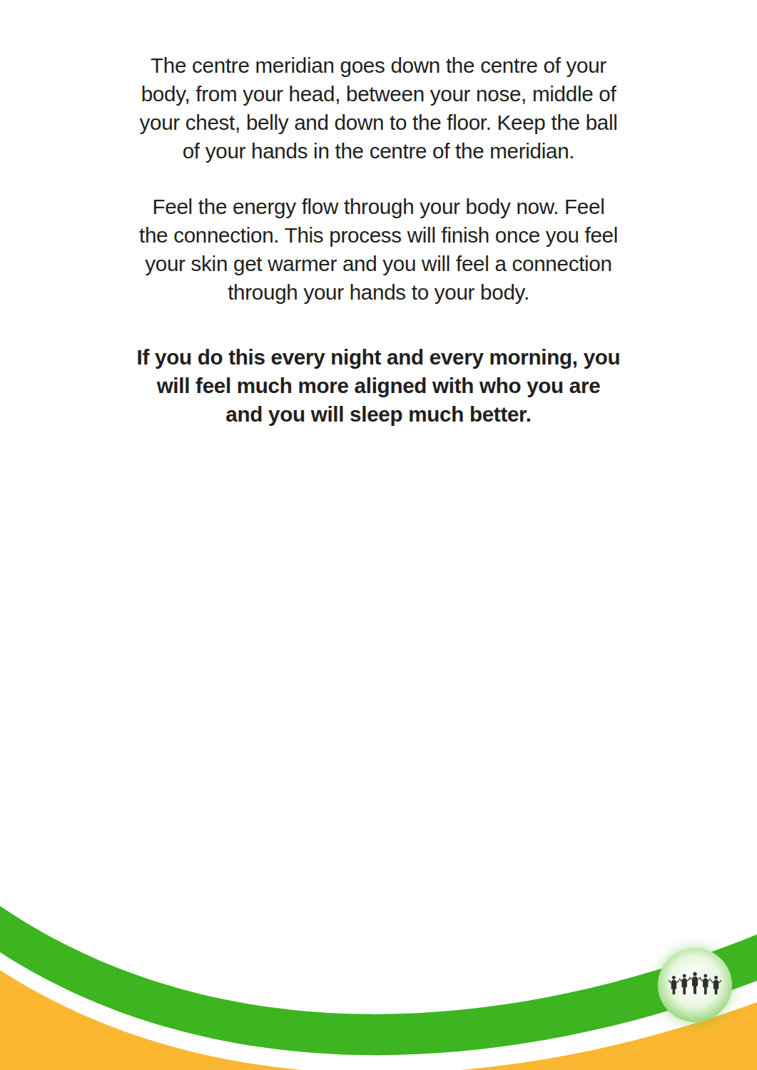The centre meridian goes down the centre of your body, from your head, between your nose, middle of your chest, belly and down to the floor. Keep the ball of your hands in the centre of the meridian.
Feel the energy flow through your body now. Feel the connection. This process will finish once you feel your skin get warmer and you will feel a connection through your hands to your body.
If you do this every night and every morning, you will feel much more aligned with who you are and you will sleep much better.